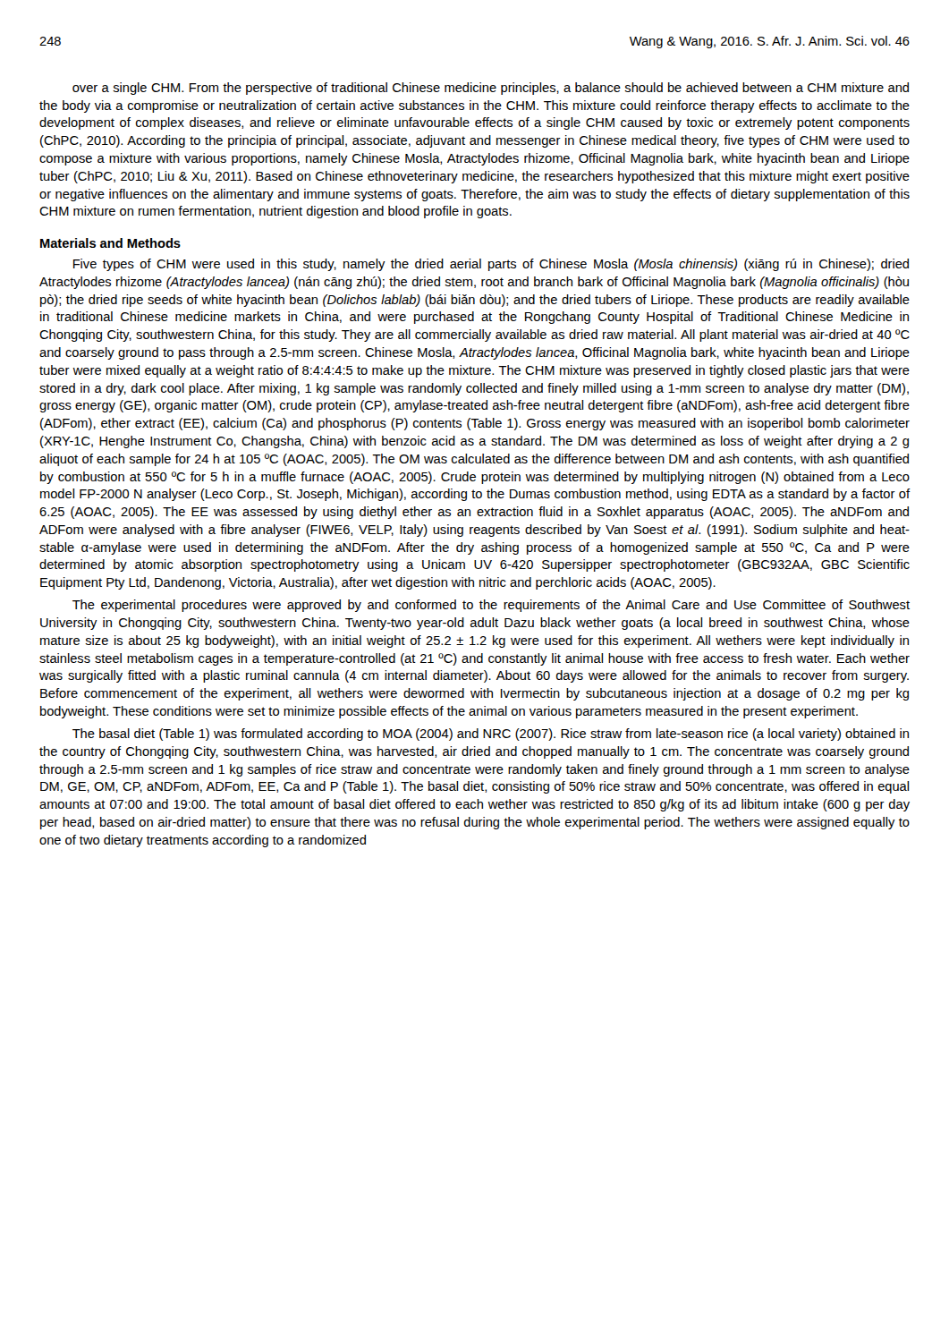248 Wang & Wang, 2016. S. Afr. J. Anim. Sci. vol. 46
over a single CHM. From the perspective of traditional Chinese medicine principles, a balance should be achieved between a CHM mixture and the body via a compromise or neutralization of certain active substances in the CHM. This mixture could reinforce therapy effects to acclimate to the development of complex diseases, and relieve or eliminate unfavourable effects of a single CHM caused by toxic or extremely potent components (ChPC, 2010). According to the principia of principal, associate, adjuvant and messenger in Chinese medical theory, five types of CHM were used to compose a mixture with various proportions, namely Chinese Mosla, Atractylodes rhizome, Officinal Magnolia bark, white hyacinth bean and Liriope tuber (ChPC, 2010; Liu & Xu, 2011). Based on Chinese ethnoveterinary medicine, the researchers hypothesized that this mixture might exert positive or negative influences on the alimentary and immune systems of goats. Therefore, the aim was to study the effects of dietary supplementation of this CHM mixture on rumen fermentation, nutrient digestion and blood profile in goats.
Materials and Methods
Five types of CHM were used in this study, namely the dried aerial parts of Chinese Mosla (Mosla chinensis) (xiāng rú in Chinese); dried Atractylodes rhizome (Atractylodes lancea) (nán cāng zhú); the dried stem, root and branch bark of Officinal Magnolia bark (Magnolia officinalis) (hòu pò); the dried ripe seeds of white hyacinth bean (Dolichos lablab) (bái biǎn dòu); and the dried tubers of Liriope. These products are readily available in traditional Chinese medicine markets in China, and were purchased at the Rongchang County Hospital of Traditional Chinese Medicine in Chongqing City, southwestern China, for this study. They are all commercially available as dried raw material. All plant material was air-dried at 40 ºC and coarsely ground to pass through a 2.5-mm screen. Chinese Mosla, Atractylodes lancea, Officinal Magnolia bark, white hyacinth bean and Liriope tuber were mixed equally at a weight ratio of 8:4:4:4:5 to make up the mixture. The CHM mixture was preserved in tightly closed plastic jars that were stored in a dry, dark cool place. After mixing, 1 kg sample was randomly collected and finely milled using a 1-mm screen to analyse dry matter (DM), gross energy (GE), organic matter (OM), crude protein (CP), amylase-treated ash-free neutral detergent fibre (aNDFom), ash-free acid detergent fibre (ADFom), ether extract (EE), calcium (Ca) and phosphorus (P) contents (Table 1). Gross energy was measured with an isoperibol bomb calorimeter (XRY-1C, Henghe Instrument Co, Changsha, China) with benzoic acid as a standard. The DM was determined as loss of weight after drying a 2 g aliquot of each sample for 24 h at 105 ºC (AOAC, 2005). The OM was calculated as the difference between DM and ash contents, with ash quantified by combustion at 550 ºC for 5 h in a muffle furnace (AOAC, 2005). Crude protein was determined by multiplying nitrogen (N) obtained from a Leco model FP-2000 N analyser (Leco Corp., St. Joseph, Michigan), according to the Dumas combustion method, using EDTA as a standard by a factor of 6.25 (AOAC, 2005). The EE was assessed by using diethyl ether as an extraction fluid in a Soxhlet apparatus (AOAC, 2005). The aNDFom and ADFom were analysed with a fibre analyser (FIWE6, VELP, Italy) using reagents described by Van Soest et al. (1991). Sodium sulphite and heat-stable α-amylase were used in determining the aNDFom. After the dry ashing process of a homogenized sample at 550 ºC, Ca and P were determined by atomic absorption spectrophotometry using a Unicam UV 6-420 Supersipper spectrophotometer (GBC932AA, GBC Scientific Equipment Pty Ltd, Dandenong, Victoria, Australia), after wet digestion with nitric and perchloric acids (AOAC, 2005).
The experimental procedures were approved by and conformed to the requirements of the Animal Care and Use Committee of Southwest University in Chongqing City, southwestern China. Twenty-two year-old adult Dazu black wether goats (a local breed in southwest China, whose mature size is about 25 kg bodyweight), with an initial weight of 25.2 ± 1.2 kg were used for this experiment. All wethers were kept individually in stainless steel metabolism cages in a temperature-controlled (at 21 ºC) and constantly lit animal house with free access to fresh water. Each wether was surgically fitted with a plastic ruminal cannula (4 cm internal diameter). About 60 days were allowed for the animals to recover from surgery. Before commencement of the experiment, all wethers were dewormed with Ivermectin by subcutaneous injection at a dosage of 0.2 mg per kg bodyweight. These conditions were set to minimize possible effects of the animal on various parameters measured in the present experiment.
The basal diet (Table 1) was formulated according to MOA (2004) and NRC (2007). Rice straw from late-season rice (a local variety) obtained in the country of Chongqing City, southwestern China, was harvested, air dried and chopped manually to 1 cm. The concentrate was coarsely ground through a 2.5-mm screen and 1 kg samples of rice straw and concentrate were randomly taken and finely ground through a 1 mm screen to analyse DM, GE, OM, CP, aNDFom, ADFom, EE, Ca and P (Table 1). The basal diet, consisting of 50% rice straw and 50% concentrate, was offered in equal amounts at 07:00 and 19:00. The total amount of basal diet offered to each wether was restricted to 850 g/kg of its ad libitum intake (600 g per day per head, based on air-dried matter) to ensure that there was no refusal during the whole experimental period. The wethers were assigned equally to one of two dietary treatments according to a randomized